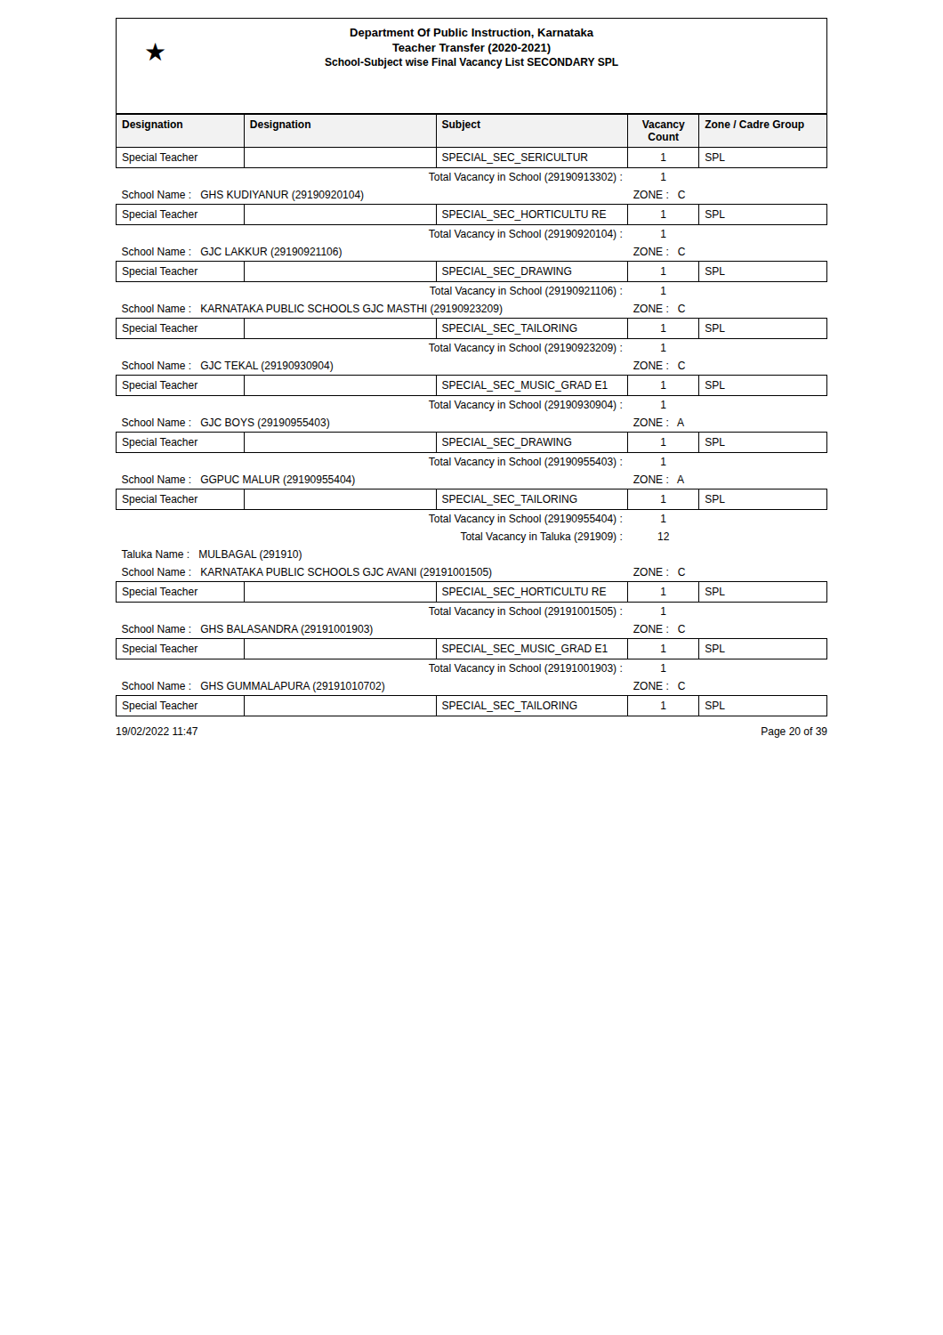Department Of Public Instruction, Karnataka
Teacher Transfer (2020-2021)
School-Subject wise Final Vacancy List SECONDARY SPL
| Designation | Designation | Subject | Vacancy Count | Zone / Cadre Group |
| --- | --- | --- | --- | --- |
| Special Teacher | | SPECIAL_SEC_SERICULTUR | 1 | SPL |
| Total Vacancy in School (29190913302) : | 1 | |
| School Name : GHS KUDIYANUR (29190920104) | ZONE : C |
| Special Teacher | | SPECIAL_SEC_HORTICULTU RE | 1 | SPL |
| Total Vacancy in School (29190920104) : | 1 | |
| School Name : GJC LAKKUR (29190921106) | ZONE : C |
| Special Teacher | | SPECIAL_SEC_DRAWING | 1 | SPL |
| Total Vacancy in School (29190921106) : | 1 | |
| School Name : KARNATAKA PUBLIC SCHOOLS GJC MASTHI (29190923209) | ZONE : C |
| Special Teacher | | SPECIAL_SEC_TAILORING | 1 | SPL |
| Total Vacancy in School (29190923209) : | 1 | |
| School Name : GJC TEKAL (29190930904) | ZONE : C |
| Special Teacher | | SPECIAL_SEC_MUSIC_GRAD E1 | 1 | SPL |
| Total Vacancy in School (29190930904) : | 1 | |
| School Name : GJC BOYS (29190955403) | ZONE : A |
| Special Teacher | | SPECIAL_SEC_DRAWING | 1 | SPL |
| Total Vacancy in School (29190955403) : | 1 | |
| School Name : GGPUC MALUR (29190955404) | ZONE : A |
| Special Teacher | | SPECIAL_SEC_TAILORING | 1 | SPL |
| Total Vacancy in School (29190955404) : | 1 | |
| Total Vacancy in Taluka (291909) : | 12 | |
| Taluka Name : MULBAGAL (291910) |
| School Name : KARNATAKA PUBLIC SCHOOLS GJC AVANI (29191001505) | ZONE : C |
| Special Teacher | | SPECIAL_SEC_HORTICULTU RE | 1 | SPL |
| Total Vacancy in School (29191001505) : | 1 | |
| School Name : GHS BALASANDRA (29191001903) | ZONE : C |
| Special Teacher | | SPECIAL_SEC_MUSIC_GRAD E1 | 1 | SPL |
| Total Vacancy in School (29191001903) : | 1 | |
| School Name : GHS GUMMALAPURA (29191010702) | ZONE : C |
| Special Teacher | | SPECIAL_SEC_TAILORING | 1 | SPL |
19/02/2022 11:47
Page 20 of 39